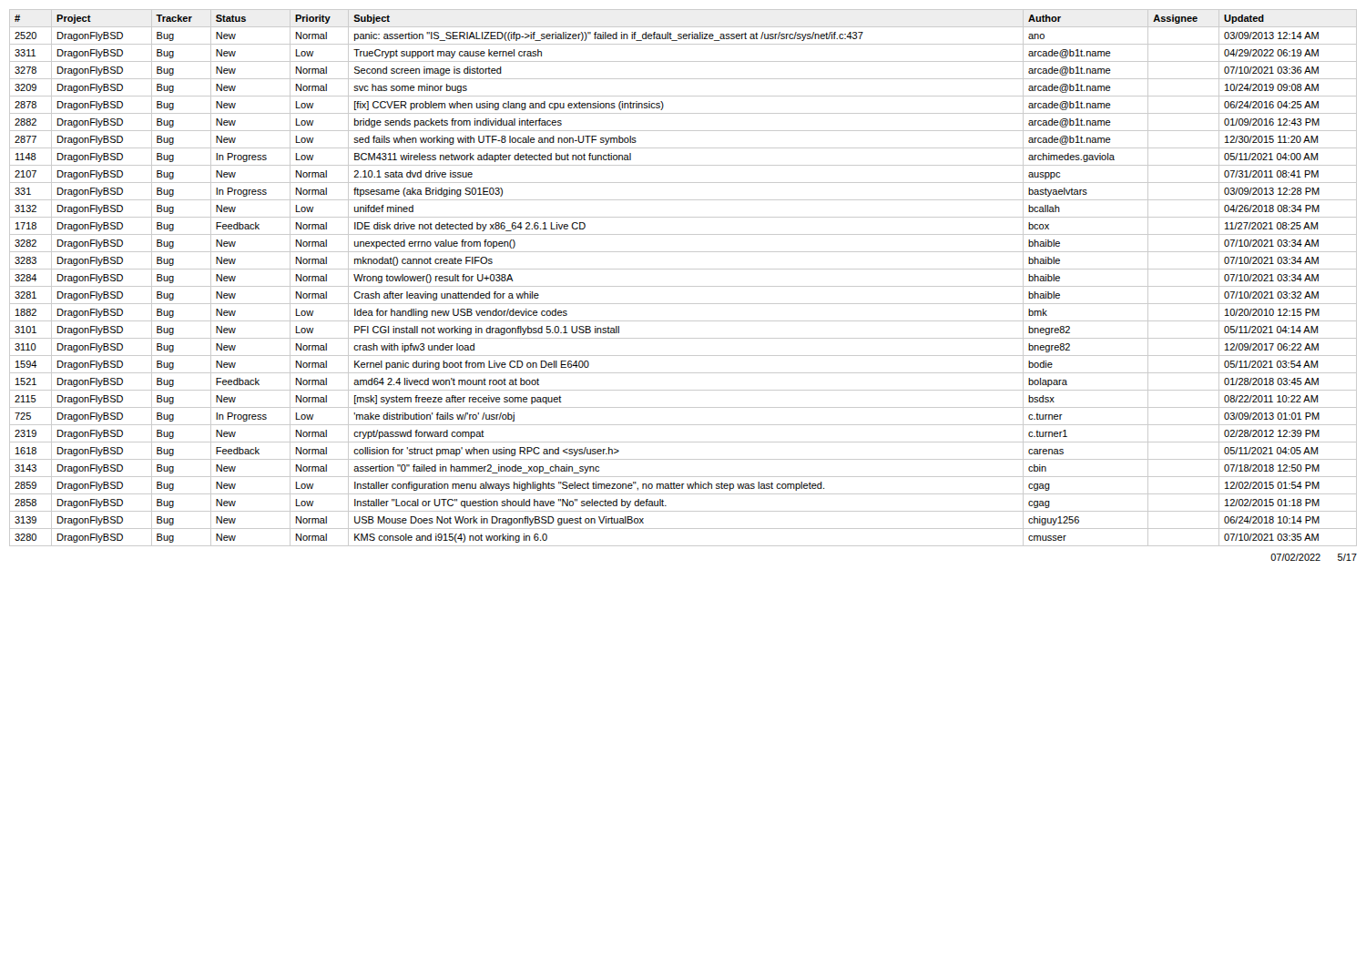| # | Project | Tracker | Status | Priority | Subject | Author | Assignee | Updated |
| --- | --- | --- | --- | --- | --- | --- | --- | --- |
| 2520 | DragonFlyBSD | Bug | New | Normal | panic: assertion "IS_SERIALIZED((ifp->if_serializer))" failed in if_default_serialize_assert at /usr/src/sys/net/if.c:437 | ano | | 03/09/2013 12:14 AM |
| 3311 | DragonFlyBSD | Bug | New | Low | TrueCrypt support may cause kernel crash | arcade@b1t.name | | 04/29/2022 06:19 AM |
| 3278 | DragonFlyBSD | Bug | New | Normal | Second screen image is distorted | arcade@b1t.name | | 07/10/2021 03:36 AM |
| 3209 | DragonFlyBSD | Bug | New | Normal | svc has some minor bugs | arcade@b1t.name | | 10/24/2019 09:08 AM |
| 2878 | DragonFlyBSD | Bug | New | Low | [fix] CCVER problem when using clang and cpu extensions (intrinsics) | arcade@b1t.name | | 06/24/2016 04:25 AM |
| 2882 | DragonFlyBSD | Bug | New | Low | bridge sends packets from individual interfaces | arcade@b1t.name | | 01/09/2016 12:43 PM |
| 2877 | DragonFlyBSD | Bug | New | Low | sed fails when working with UTF-8 locale and non-UTF symbols | arcade@b1t.name | | 12/30/2015 11:20 AM |
| 1148 | DragonFlyBSD | Bug | In Progress | Low | BCM4311 wireless network adapter detected but not functional | archimedes.gaviola | | 05/11/2021 04:00 AM |
| 2107 | DragonFlyBSD | Bug | New | Normal | 2.10.1 sata dvd drive issue | ausppc | | 07/31/2011 08:41 PM |
| 331 | DragonFlyBSD | Bug | In Progress | Normal | ftpsesame (aka Bridging S01E03) | bastyaelvtars | | 03/09/2013 12:28 PM |
| 3132 | DragonFlyBSD | Bug | New | Low | unifdef mined | bcallah | | 04/26/2018 08:34 PM |
| 1718 | DragonFlyBSD | Bug | Feedback | Normal | IDE disk drive not detected by x86_64 2.6.1 Live CD | bcox | | 11/27/2021 08:25 AM |
| 3282 | DragonFlyBSD | Bug | New | Normal | unexpected errno value from fopen() | bhaible | | 07/10/2021 03:34 AM |
| 3283 | DragonFlyBSD | Bug | New | Normal | mknodat() cannot create FIFOs | bhaible | | 07/10/2021 03:34 AM |
| 3284 | DragonFlyBSD | Bug | New | Normal | Wrong towlower() result for U+038A | bhaible | | 07/10/2021 03:34 AM |
| 3281 | DragonFlyBSD | Bug | New | Normal | Crash after leaving unattended for a while | bhaible | | 07/10/2021 03:32 AM |
| 1882 | DragonFlyBSD | Bug | New | Low | Idea for handling new USB vendor/device codes | bmk | | 10/20/2010 12:15 PM |
| 3101 | DragonFlyBSD | Bug | New | Low | PFI CGI install not working in dragonflybsd 5.0.1 USB install | bnegre82 | | 05/11/2021 04:14 AM |
| 3110 | DragonFlyBSD | Bug | New | Normal | crash with ipfw3 under load | bnegre82 | | 12/09/2017 06:22 AM |
| 1594 | DragonFlyBSD | Bug | New | Normal | Kernel panic during boot from Live CD on Dell E6400 | bodie | | 05/11/2021 03:54 AM |
| 1521 | DragonFlyBSD | Bug | Feedback | Normal | amd64 2.4 livecd won't mount root at boot | bolapara | | 01/28/2018 03:45 AM |
| 2115 | DragonFlyBSD | Bug | New | Normal | [msk] system freeze after receive some paquet | bsdsx | | 08/22/2011 10:22 AM |
| 725 | DragonFlyBSD | Bug | In Progress | Low | 'make distribution' fails w/'ro' /usr/obj | c.turner | | 03/09/2013 01:01 PM |
| 2319 | DragonFlyBSD | Bug | New | Normal | crypt/passwd forward compat | c.turner1 | | 02/28/2012 12:39 PM |
| 1618 | DragonFlyBSD | Bug | Feedback | Normal | collision for 'struct pmap' when using RPC and <sys/user.h> | carenas | | 05/11/2021 04:05 AM |
| 3143 | DragonFlyBSD | Bug | New | Normal | assertion "0" failed in hammer2_inode_xop_chain_sync | cbin | | 07/18/2018 12:50 PM |
| 2859 | DragonFlyBSD | Bug | New | Low | Installer configuration menu always highlights "Select timezone", no matter which step was last completed. | cgag | | 12/02/2015 01:54 PM |
| 2858 | DragonFlyBSD | Bug | New | Low | Installer "Local or UTC" question should have "No" selected by default. | cgag | | 12/02/2015 01:18 PM |
| 3139 | DragonFlyBSD | Bug | New | Normal | USB Mouse Does Not Work in DragonflyBSD guest on VirtualBox | chiguy1256 | | 06/24/2018 10:14 PM |
| 3280 | DragonFlyBSD | Bug | New | Normal | KMS console and i915(4) not working in 6.0 | cmusser | | 07/10/2021 03:35 AM |
07/02/2022 5/17